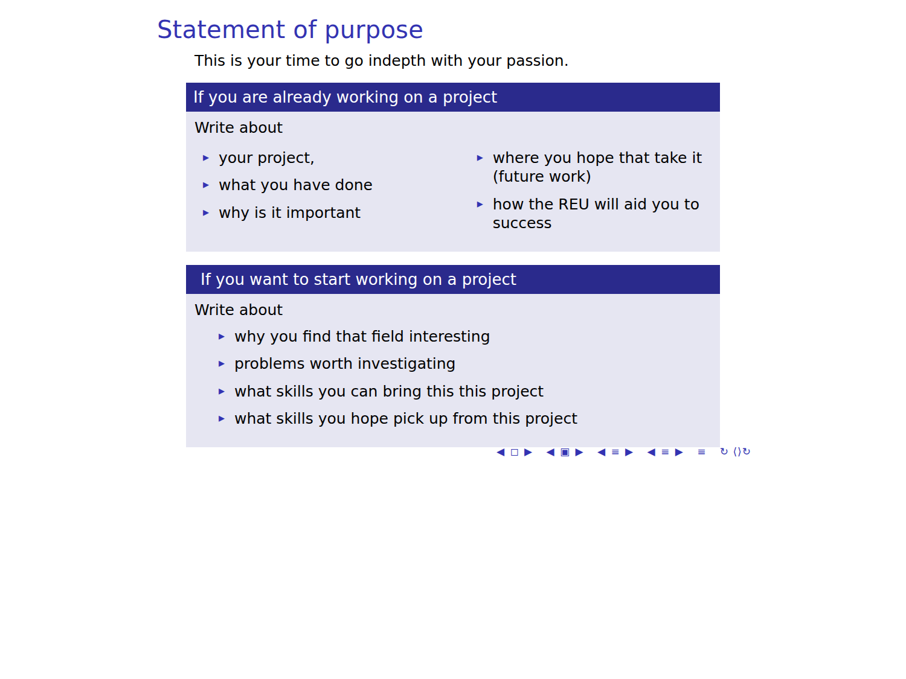Statement of purpose
This is your time to go indepth with your passion.
If you are already working on a project
Write about
your project,
what you have done
why is it important
where you hope that take it (future work)
how the REU will aid you to success
If you want to start working on a project
Write about
why you find that field interesting
problems worth investigating
what skills you can bring this this project
what skills you hope pick up from this project
◀ ◻ ▶ ◀ ▣ ▶ ◀ ≡ ▶ ◀ ≡ ▶ ≡ ↻ ⟨⟩↻